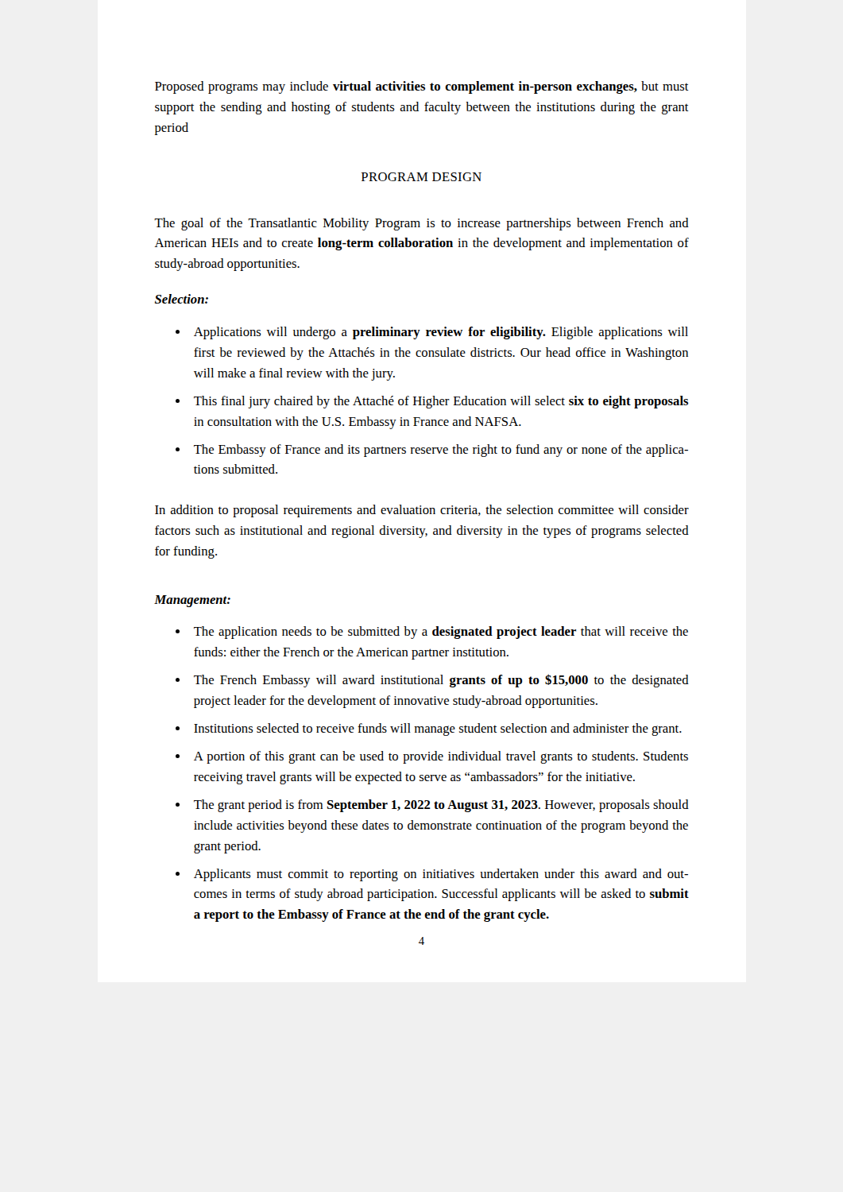Proposed programs may include virtual activities to complement in-person exchanges, but must support the sending and hosting of students and faculty between the institutions during the grant period
PROGRAM DESIGN
The goal of the Transatlantic Mobility Program is to increase partnerships between French and American HEIs and to create long-term collaboration in the development and implementation of study-abroad opportunities.
Selection:
Applications will undergo a preliminary review for eligibility. Eligible applications will first be reviewed by the Attachés in the consulate districts. Our head office in Washington will make a final review with the jury.
This final jury chaired by the Attaché of Higher Education will select six to eight proposals in consultation with the U.S. Embassy in France and NAFSA.
The Embassy of France and its partners reserve the right to fund any or none of the applications submitted.
In addition to proposal requirements and evaluation criteria, the selection committee will consider factors such as institutional and regional diversity, and diversity in the types of programs selected for funding.
Management:
The application needs to be submitted by a designated project leader that will receive the funds: either the French or the American partner institution.
The French Embassy will award institutional grants of up to $15,000 to the designated project leader for the development of innovative study-abroad opportunities.
Institutions selected to receive funds will manage student selection and administer the grant.
A portion of this grant can be used to provide individual travel grants to students. Students receiving travel grants will be expected to serve as “ambassadors” for the initiative.
The grant period is from September 1, 2022 to August 31, 2023. However, proposals should include activities beyond these dates to demonstrate continuation of the program beyond the grant period.
Applicants must commit to reporting on initiatives undertaken under this award and outcomes in terms of study abroad participation. Successful applicants will be asked to submit a report to the Embassy of France at the end of the grant cycle.
4